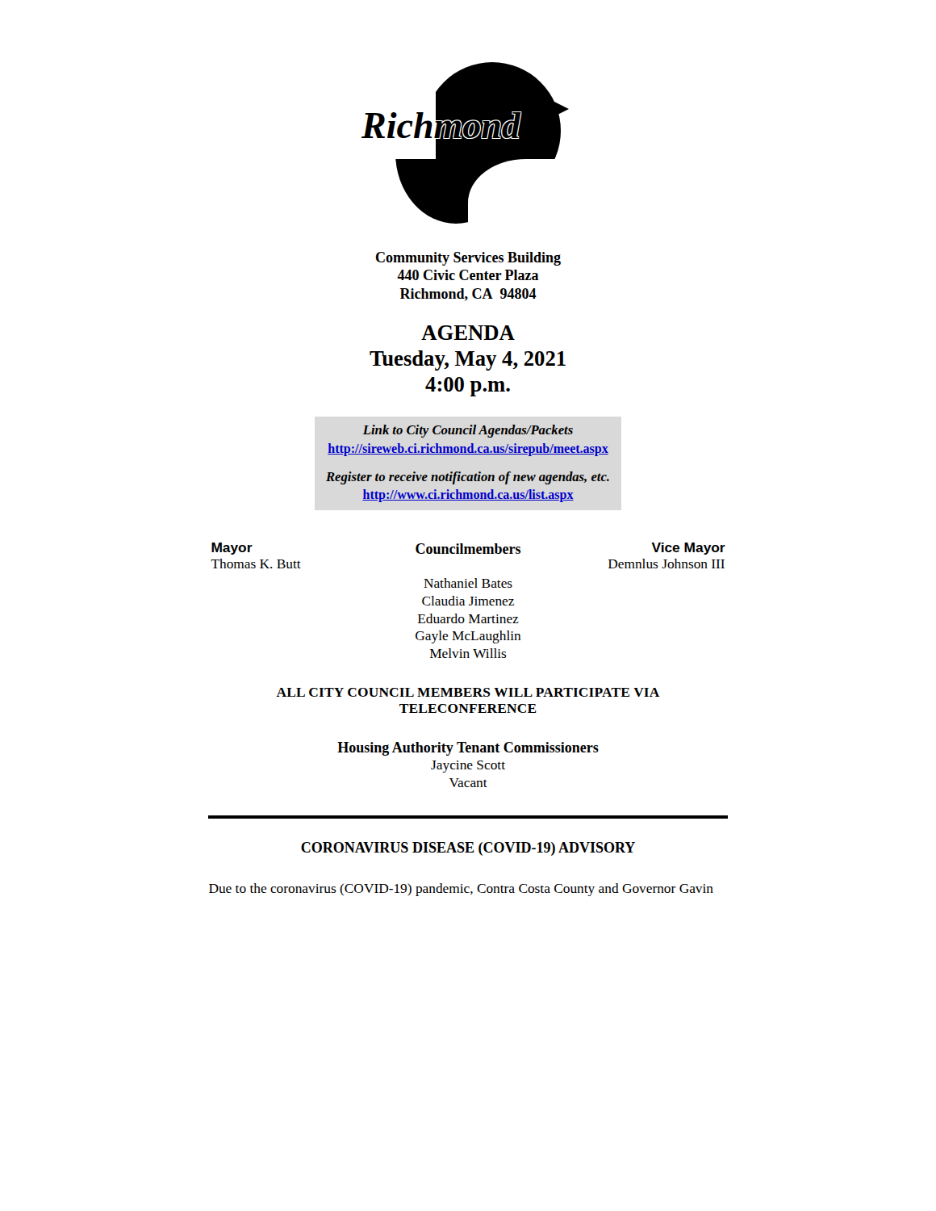Richmond
Community Services Building
440 Civic Center Plaza
Richmond, CA 94804
AGENDA
Tuesday, May 4, 2021
4:00 p.m.
Link to City Council Agendas/Packets
http://sireweb.ci.richmond.ca.us/sirepub/meet.aspx
Register to receive notification of new agendas, etc.
http://www.ci.richmond.ca.us/list.aspx
| Mayor Thomas K. Butt | Councilmembers | Vice Mayor Demnlus Johnson III |
Nathaniel Bates
Claudia Jimenez
Eduardo Martinez
Gayle McLaughlin
Melvin Willis
ALL CITY COUNCIL MEMBERS WILL PARTICIPATE VIA TELECONFERENCE
Housing Authority Tenant Commissioners
Jaycine Scott
Vacant
CORONAVIRUS DISEASE (COVID-19) ADVISORY
Due to the coronavirus (COVID-19) pandemic, Contra Costa County and Governor Gavin